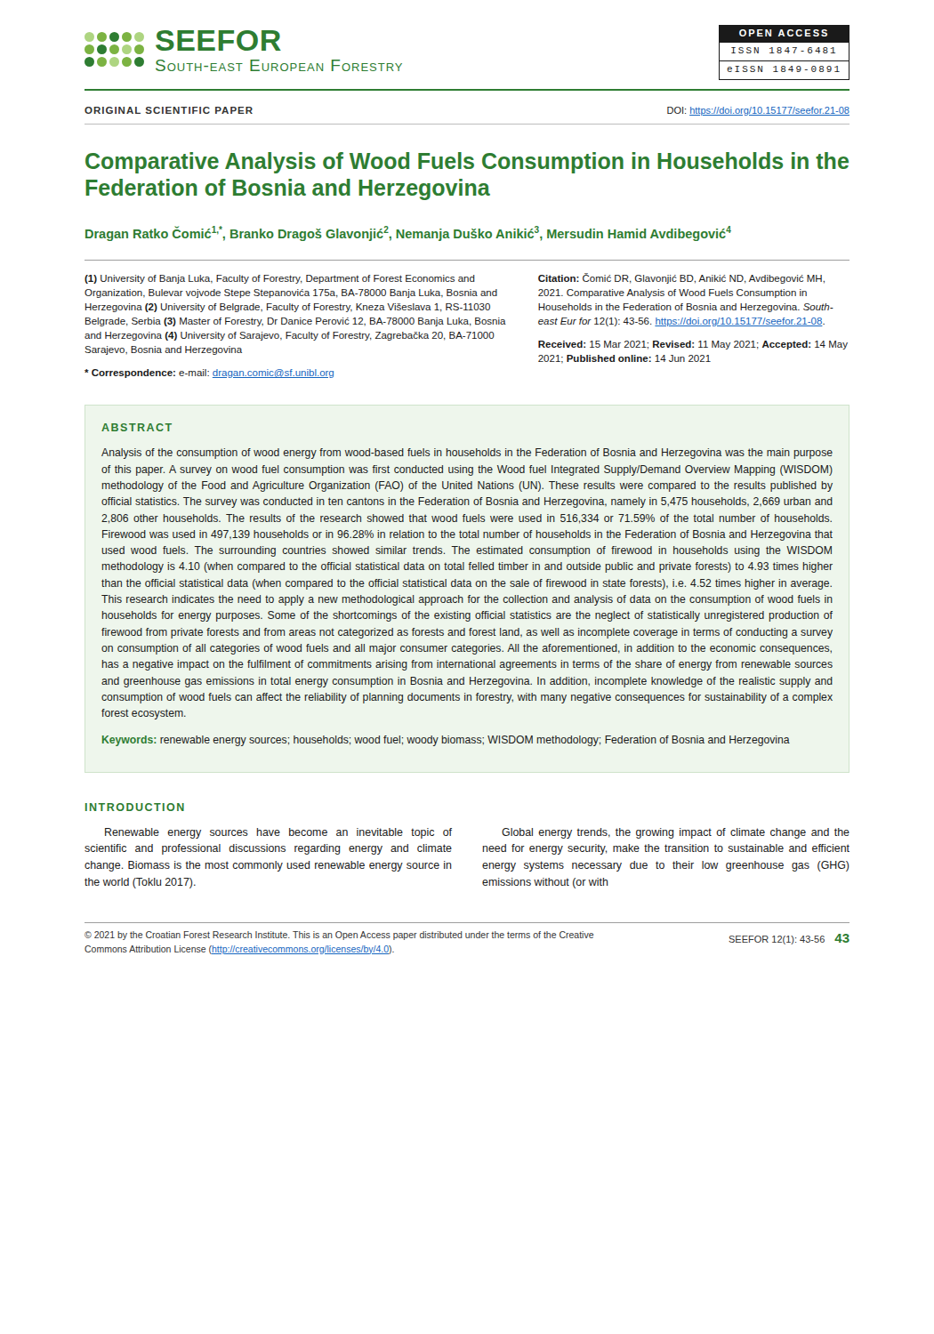SEEFOR South-east European Forestry
OPEN ACCESS ISSN 1847-6481 eISSN 1849-0891
Original scientific paper DOI: https://doi.org/10.15177/seefor.21-08
Comparative Analysis of Wood Fuels Consumption in Households in the Federation of Bosnia and Herzegovina
Dragan Ratko Čomić1,*, Branko Dragoš Glavonjić2, Nemanja Duško Anikić3, Mersudin Hamid Avdibegović4
(1) University of Banja Luka, Faculty of Forestry, Department of Forest Economics and Organization, Bulevar vojvode Stepe Stepanovića 175a, BA-78000 Banja Luka, Bosnia and Herzegovina (2) University of Belgrade, Faculty of Forestry, Kneza Višeslava 1, RS-11030 Belgrade, Serbia (3) Master of Forestry, Dr Danice Perović 12, BA-78000 Banja Luka, Bosnia and Herzegovina (4) University of Sarajevo, Faculty of Forestry, Zagrebačka 20, BA-71000 Sarajevo, Bosnia and Herzegovina
* Correspondence: e-mail: dragan.comic@sf.unibl.org
Citation: Čomić DR, Glavonjić BD, Anikić ND, Avdibegović MH, 2021. Comparative Analysis of Wood Fuels Consumption in Households in the Federation of Bosnia and Herzegovina. South-east Eur for 12(1): 43-56. https://doi.org/10.15177/seefor.21-08.
Received: 15 Mar 2021; Revised: 11 May 2021; Accepted: 14 May 2021; Published online: 14 Jun 2021
Abstract
Analysis of the consumption of wood energy from wood-based fuels in households in the Federation of Bosnia and Herzegovina was the main purpose of this paper. A survey on wood fuel consumption was first conducted using the Wood fuel Integrated Supply/Demand Overview Mapping (WISDOM) methodology of the Food and Agriculture Organization (FAO) of the United Nations (UN). These results were compared to the results published by official statistics. The survey was conducted in ten cantons in the Federation of Bosnia and Herzegovina, namely in 5,475 households, 2,669 urban and 2,806 other households. The results of the research showed that wood fuels were used in 516,334 or 71.59% of the total number of households. Firewood was used in 497,139 households or in 96.28% in relation to the total number of households in the Federation of Bosnia and Herzegovina that used wood fuels. The surrounding countries showed similar trends. The estimated consumption of firewood in households using the WISDOM methodology is 4.10 (when compared to the official statistical data on total felled timber in and outside public and private forests) to 4.93 times higher than the official statistical data (when compared to the official statistical data on the sale of firewood in state forests), i.e. 4.52 times higher in average. This research indicates the need to apply a new methodological approach for the collection and analysis of data on the consumption of wood fuels in households for energy purposes. Some of the shortcomings of the existing official statistics are the neglect of statistically unregistered production of firewood from private forests and from areas not categorized as forests and forest land, as well as incomplete coverage in terms of conducting a survey on consumption of all categories of wood fuels and all major consumer categories. All the aforementioned, in addition to the economic consequences, has a negative impact on the fulfilment of commitments arising from international agreements in terms of the share of energy from renewable sources and greenhouse gas emissions in total energy consumption in Bosnia and Herzegovina. In addition, incomplete knowledge of the realistic supply and consumption of wood fuels can affect the reliability of planning documents in forestry, with many negative consequences for sustainability of a complex forest ecosystem.
Keywords: renewable energy sources; households; wood fuel; woody biomass; WISDOM methodology; Federation of Bosnia and Herzegovina
Introduction
Renewable energy sources have become an inevitable topic of scientific and professional discussions regarding energy and climate change. Biomass is the most commonly used renewable energy source in the world (Toklu 2017).
Global energy trends, the growing impact of climate change and the need for energy security, make the transition to sustainable and efficient energy systems necessary due to their low greenhouse gas (GHG) emissions without (or with
© 2021 by the Croatian Forest Research Institute. This is an Open Access paper distributed under the terms of the Creative Commons Attribution License (http://creativecommons.org/licenses/by/4.0).
SEEFOR 12(1): 43-56 43